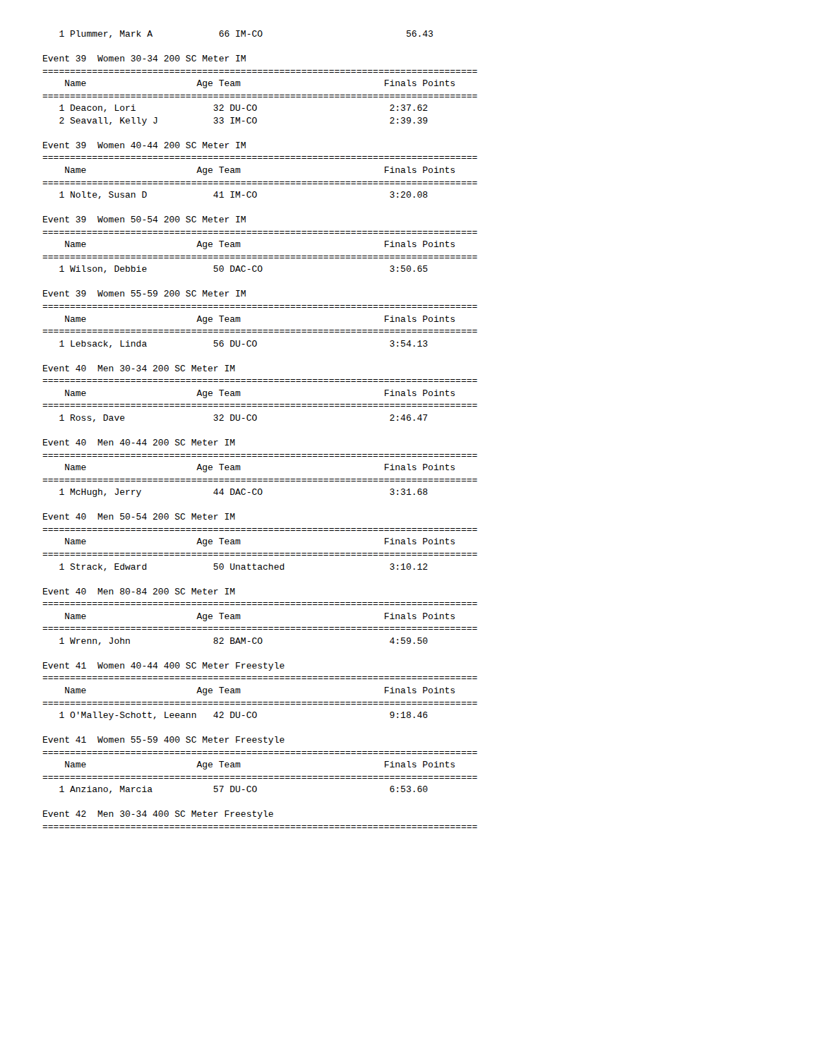1 Plummer, Mark A            66 IM-CO                          56.43

Event 39  Women 30-34 200 SC Meter IM
===============================================================================
    Name                    Age Team                          Finals Points
===============================================================================
   1 Deacon, Lori              32 DU-CO                        2:37.62
   2 Seavall, Kelly J          33 IM-CO                        2:39.39

Event 39  Women 40-44 200 SC Meter IM
===============================================================================
    Name                    Age Team                          Finals Points
===============================================================================
   1 Nolte, Susan D            41 IM-CO                        3:20.08

Event 39  Women 50-54 200 SC Meter IM
===============================================================================
    Name                    Age Team                          Finals Points
===============================================================================
   1 Wilson, Debbie            50 DAC-CO                       3:50.65

Event 39  Women 55-59 200 SC Meter IM
===============================================================================
    Name                    Age Team                          Finals Points
===============================================================================
   1 Lebsack, Linda            56 DU-CO                        3:54.13

Event 40  Men 30-34 200 SC Meter IM
===============================================================================
    Name                    Age Team                          Finals Points
===============================================================================
   1 Ross, Dave                32 DU-CO                        2:46.47

Event 40  Men 40-44 200 SC Meter IM
===============================================================================
    Name                    Age Team                          Finals Points
===============================================================================
   1 McHugh, Jerry             44 DAC-CO                       3:31.68

Event 40  Men 50-54 200 SC Meter IM
===============================================================================
    Name                    Age Team                          Finals Points
===============================================================================
   1 Strack, Edward            50 Unattached                   3:10.12

Event 40  Men 80-84 200 SC Meter IM
===============================================================================
    Name                    Age Team                          Finals Points
===============================================================================
   1 Wrenn, John               82 BAM-CO                       4:59.50

Event 41  Women 40-44 400 SC Meter Freestyle
===============================================================================
    Name                    Age Team                          Finals Points
===============================================================================
   1 O'Malley-Schott, Leeann   42 DU-CO                        9:18.46

Event 41  Women 55-59 400 SC Meter Freestyle
===============================================================================
    Name                    Age Team                          Finals Points
===============================================================================
   1 Anziano, Marcia           57 DU-CO                        6:53.60

Event 42  Men 30-34 400 SC Meter Freestyle
===============================================================================